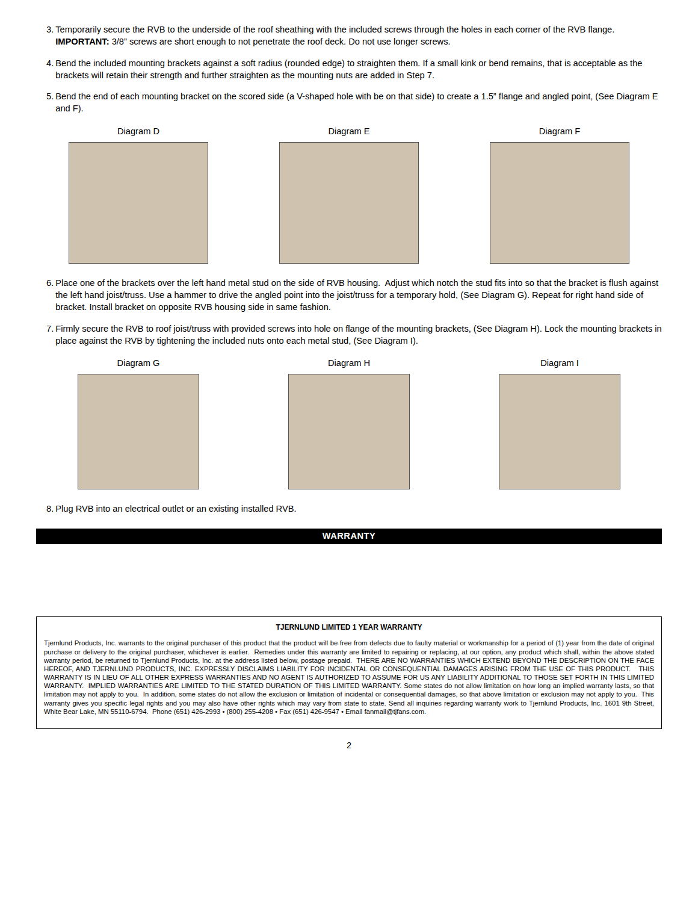3. Temporarily secure the RVB to the underside of the roof sheathing with the included screws through the holes in each corner of the RVB flange. IMPORTANT: 3/8” screws are short enough to not penetrate the roof deck. Do not use longer screws.
4. Bend the included mounting brackets against a soft radius (rounded edge) to straighten them. If a small kink or bend remains, that is acceptable as the brackets will retain their strength and further straighten as the mounting nuts are added in Step 7.
5. Bend the end of each mounting bracket on the scored side (a V-shaped hole with be on that side) to create a 1.5” flange and angled point, (See Diagram E and F).
Diagram D
Diagram E
Diagram F
6. Place one of the brackets over the left hand metal stud on the side of RVB housing. Adjust which notch the stud fits into so that the bracket is flush against the left hand joist/truss. Use a hammer to drive the angled point into the joist/truss for a temporary hold, (See Diagram G). Repeat for right hand side of bracket. Install bracket on opposite RVB housing side in same fashion.
7. Firmly secure the RVB to roof joist/truss with provided screws into hole on flange of the mounting brackets, (See Diagram H). Lock the mounting brackets in place against the RVB by tightening the included nuts onto each metal stud, (See Diagram I).
Diagram G
Diagram H
Diagram I
8. Plug RVB into an electrical outlet or an existing installed RVB.
WARRANTY
TJERNLUND LIMITED 1 YEAR WARRANTY
Tjernlund Products, Inc. warrants to the original purchaser of this product that the product will be free from defects due to faulty material or workmanship for a period of (1) year from the date of original purchase or delivery to the original purchaser, whichever is earlier. Remedies under this warranty are limited to repairing or replacing, at our option, any product which shall, within the above stated warranty period, be returned to Tjernlund Products, Inc. at the address listed below, postage prepaid. THERE ARE NO WARRANTIES WHICH EXTEND BEYOND THE DESCRIPTION ON THE FACE HEREOF, AND TJERNLUND PRODUCTS, INC. EXPRESSLY DISCLAIMS LIABILITY FOR INCIDENTAL OR CONSEQUENTIAL DAMAGES ARISING FROM THE USE OF THIS PRODUCT. THIS WARRANTY IS IN LIEU OF ALL OTHER EXPRESS WARRANTIES AND NO AGENT IS AUTHORIZED TO ASSUME FOR US ANY LIABILITY ADDITIONAL TO THOSE SET FORTH IN THIS LIMITED WARRANTY. IMPLIED WARRANTIES ARE LIMITED TO THE STATED DURATION OF THIS LIMITED WARRANTY. Some states do not allow limitation on how long an implied warranty lasts, so that limitation may not apply to you. In addition, some states do not allow the exclusion or limitation of incidental or consequential damages, so that above limitation or exclusion may not apply to you. This warranty gives you specific legal rights and you may also have other rights which may vary from state to state. Send all inquiries regarding warranty work to Tjernlund Products, Inc. 1601 9th Street, White Bear Lake, MN 55110-6794. Phone (651) 426-2993 • (800) 255-4208 • Fax (651) 426-9547 • Email fanmail@tjfans.com.
2